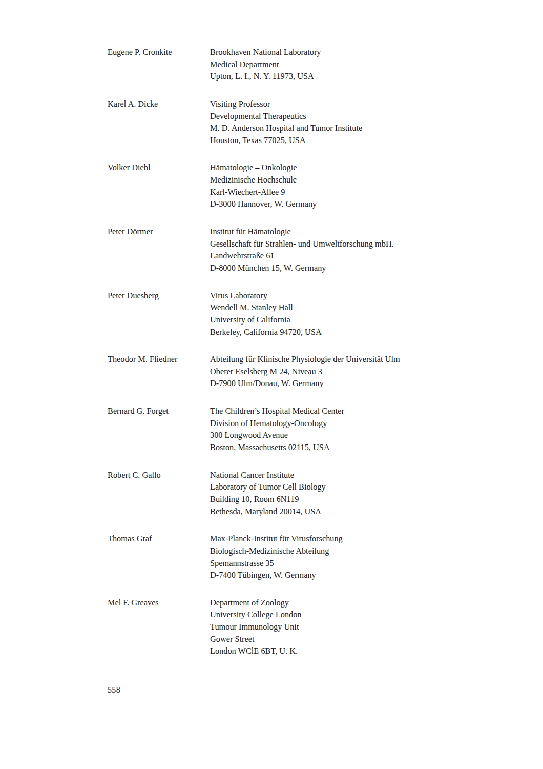Eugene P. Cronkite
Brookhaven National Laboratory Medical Department Upton, L. I., N. Y. 11973, USA
Karel A. Dicke
Visiting Professor Developmental Therapeutics M. D. Anderson Hospital and Tumor Institute Houston, Texas 77025, USA
Volker Diehl
Hämatologie – Onkologie Medizinische Hochschule Karl-Wiechert-Allee 9 D-3000 Hannover, W. Germany
Peter Dörmer
Institut für Hämatologie Gesellschaft für Strahlen- und Umweltforschung mbH. Landwehrstraße 61 D-8000 München 15, W. Germany
Peter Duesberg
Virus Laboratory Wendell M. Stanley Hall University of California Berkeley, California 94720, USA
Theodor M. Fliedner
Abteilung für Klinische Physiologie der Universität Ulm Oberer Eselsberg M 24, Niveau 3 D-7900 Ulm/Donau, W. Germany
Bernard G. Forget
The Children’s Hospital Medical Center Division of Hematology-Oncology 300 Longwood Avenue Boston, Massachusetts 02115, USA
Robert C. Gallo
National Cancer Institute Laboratory of Tumor Cell Biology Building 10, Room 6N119 Bethesda, Maryland 20014, USA
Thomas Graf
Max-Planck-Institut für Virusforschung Biologisch-Medizinische Abteilung Spemannstrasse 35 D-7400 Tübingen, W. Germany
Mel F. Greaves
Department of Zoology University College London Tumour Immunology Unit Gower Street London WClE 6BT, U. K.
558